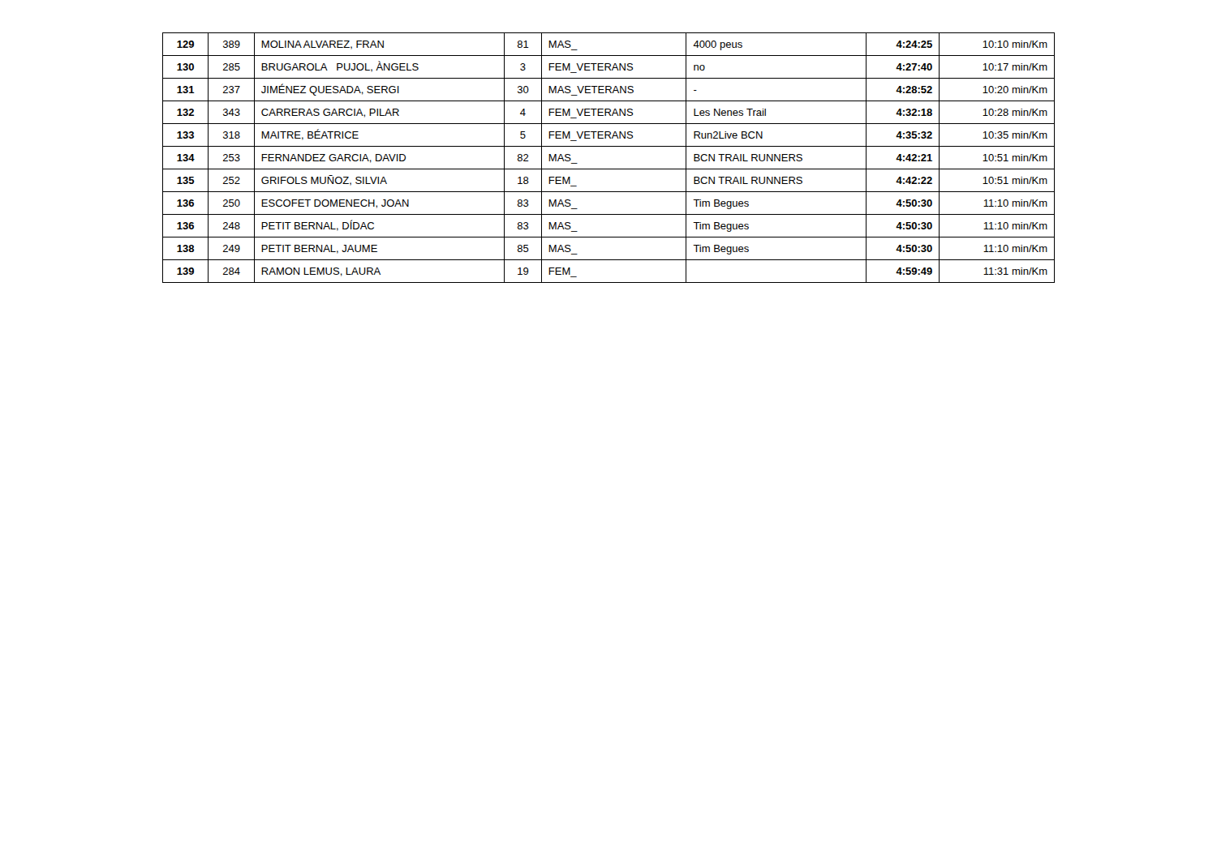| 129 | 389 | MOLINA ALVAREZ, FRAN | 81 | MAS_ | 4000 peus | 4:24:25 | 10:10 min/Km |
| 130 | 285 | BRUGAROLA PUJOL, ÀNGELS | 3 | FEM_VETERANS | no | 4:27:40 | 10:17 min/Km |
| 131 | 237 | JIMÉNEZ QUESADA, SERGI | 30 | MAS_VETERANS | - | 4:28:52 | 10:20 min/Km |
| 132 | 343 | CARRERAS GARCIA, PILAR | 4 | FEM_VETERANS | Les Nenes Trail | 4:32:18 | 10:28 min/Km |
| 133 | 318 | MAITRE, BÉATRICE | 5 | FEM_VETERANS | Run2Live BCN | 4:35:32 | 10:35 min/Km |
| 134 | 253 | FERNANDEZ GARCIA, DAVID | 82 | MAS_ | BCN TRAIL RUNNERS | 4:42:21 | 10:51 min/Km |
| 135 | 252 | GRIFOLS MUÑOZ, SILVIA | 18 | FEM_ | BCN TRAIL RUNNERS | 4:42:22 | 10:51 min/Km |
| 136 | 250 | ESCOFET DOMENECH, JOAN | 83 | MAS_ | Tim Begues | 4:50:30 | 11:10 min/Km |
| 136 | 248 | PETIT BERNAL, DÍDAC | 83 | MAS_ | Tim Begues | 4:50:30 | 11:10 min/Km |
| 138 | 249 | PETIT BERNAL, JAUME | 85 | MAS_ | Tim Begues | 4:50:30 | 11:10 min/Km |
| 139 | 284 | RAMON LEMUS, LAURA | 19 | FEM_ | | 4:59:49 | 11:31 min/Km |